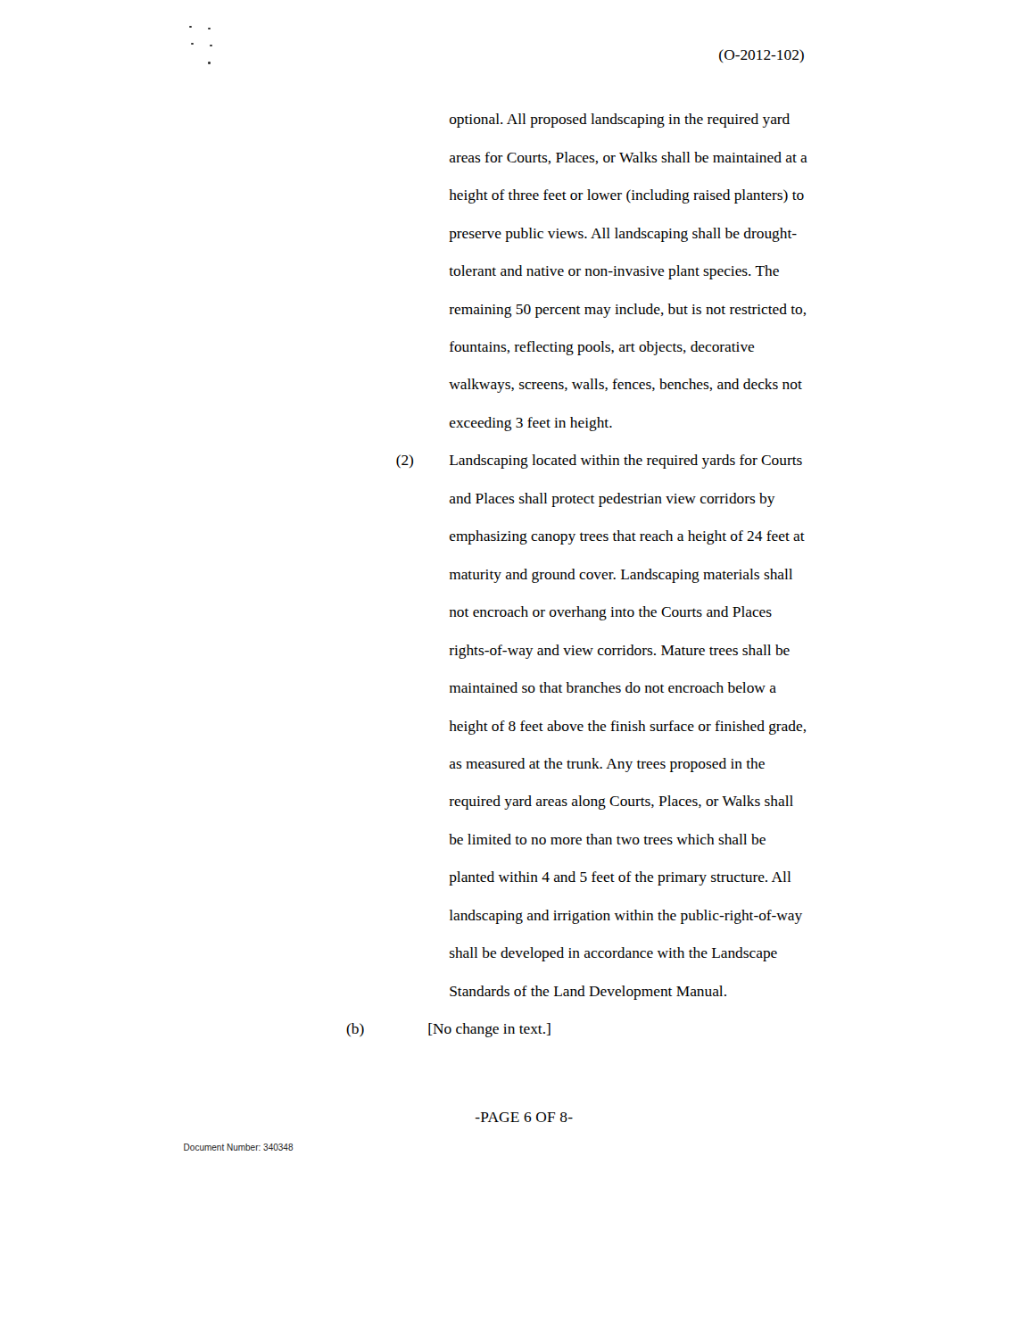(O-2012-102)
optional. All proposed landscaping in the required yard areas for Courts, Places, or Walks shall be maintained at a height of three feet or lower (including raised planters) to preserve public views. All landscaping shall be drought-tolerant and native or non-invasive plant species. The remaining 50 percent may include, but is not restricted to, fountains, reflecting pools, art objects, decorative walkways, screens, walls, fences, benches, and decks not exceeding 3 feet in height.
(2)
Landscaping located within the required yards for Courts and Places shall protect pedestrian view corridors by emphasizing canopy trees that reach a height of 24 feet at maturity and ground cover. Landscaping materials shall not encroach or overhang into the Courts and Places rights-of-way and view corridors. Mature trees shall be maintained so that branches do not encroach below a height of 8 feet above the finish surface or finished grade, as measured at the trunk. Any trees proposed in the required yard areas along Courts, Places, or Walks shall be limited to no more than two trees which shall be planted within 4 and 5 feet of the primary structure. All landscaping and irrigation within the public-right-of-way shall be developed in accordance with the Landscape Standards of the Land Development Manual.
(b)
[No change in text.]
-PAGE 6 OF 8-
Document Number: 340348